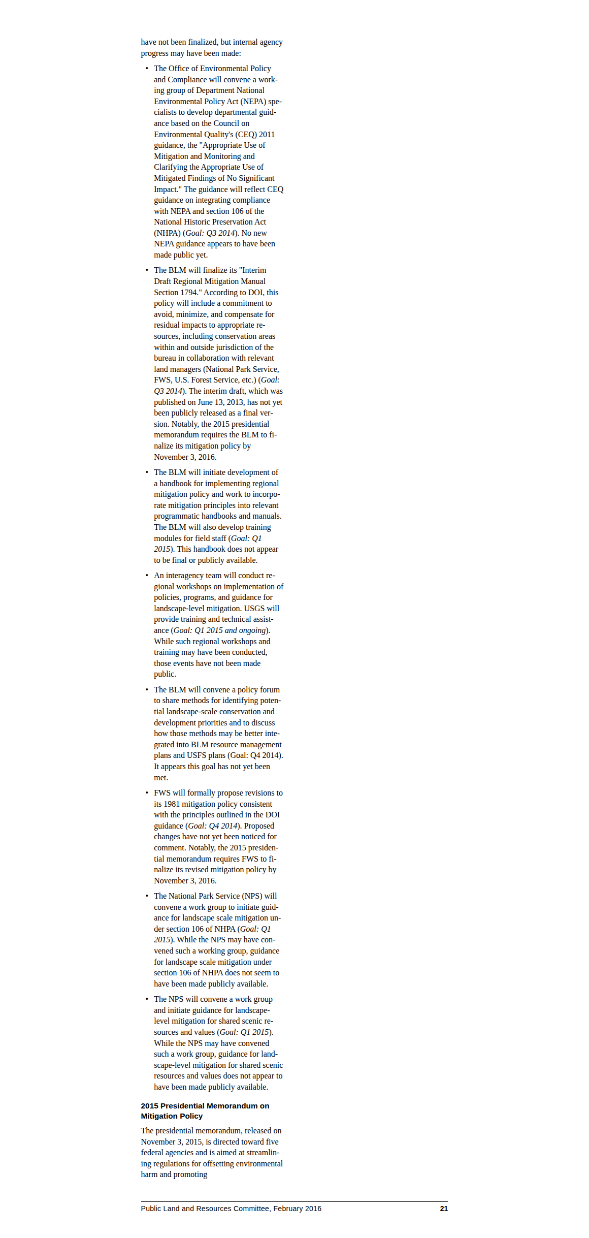have not been finalized, but internal agency progress may have been made:
The Office of Environmental Policy and Compliance will convene a working group of Department National Environmental Policy Act (NEPA) specialists to develop departmental guidance based on the Council on Environmental Quality's (CEQ) 2011 guidance, the "Appropriate Use of Mitigation and Monitoring and Clarifying the Appropriate Use of Mitigated Findings of No Significant Impact." The guidance will reflect CEQ guidance on integrating compliance with NEPA and section 106 of the National Historic Preservation Act (NHPA) (Goal: Q3 2014). No new NEPA guidance appears to have been made public yet.
The BLM will finalize its "Interim Draft Regional Mitigation Manual Section 1794." According to DOI, this policy will include a commitment to avoid, minimize, and compensate for residual impacts to appropriate resources, including conservation areas within and outside jurisdiction of the bureau in collaboration with relevant land managers (National Park Service, FWS, U.S. Forest Service, etc.) (Goal: Q3 2014). The interim draft, which was published on June 13, 2013, has not yet been publicly released as a final version. Notably, the 2015 presidential memorandum requires the BLM to finalize its mitigation policy by November 3, 2016.
The BLM will initiate development of a handbook for implementing regional mitigation policy and work to incorporate mitigation principles into relevant programmatic handbooks and manuals. The BLM will also develop training modules for field staff (Goal: Q1 2015). This handbook does not appear to be final or publicly available.
An interagency team will conduct regional workshops on implementation of policies, programs, and guidance for landscape-level mitigation. USGS will provide training and technical assistance (Goal: Q1 2015 and ongoing). While such regional workshops and training may have been conducted, those events have not been made public.
The BLM will convene a policy forum to share methods for identifying potential landscape-scale conservation and development priorities and to discuss how those methods may be better integrated into BLM resource management plans and USFS plans (Goal: Q4 2014). It appears this goal has not yet been met.
FWS will formally propose revisions to its 1981 mitigation policy consistent with the principles outlined in the DOI guidance (Goal: Q4 2014). Proposed changes have not yet been noticed for comment. Notably, the 2015 presidential memorandum requires FWS to finalize its revised mitigation policy by November 3, 2016.
The National Park Service (NPS) will convene a work group to initiate guidance for landscape scale mitigation under section 106 of NHPA (Goal: Q1 2015). While the NPS may have convened such a working group, guidance for landscape scale mitigation under section 106 of NHPA does not seem to have been made publicly available.
The NPS will convene a work group and initiate guidance for landscape-level mitigation for shared scenic resources and values (Goal: Q1 2015). While the NPS may have convened such a work group, guidance for landscape-level mitigation for shared scenic resources and values does not appear to have been made publicly available.
2015 Presidential Memorandum on Mitigation Policy
The presidential memorandum, released on November 3, 2015, is directed toward five federal agencies and is aimed at streamlining regulations for offsetting environmental harm and promoting
Public Land and Resources Committee, February 2016 21